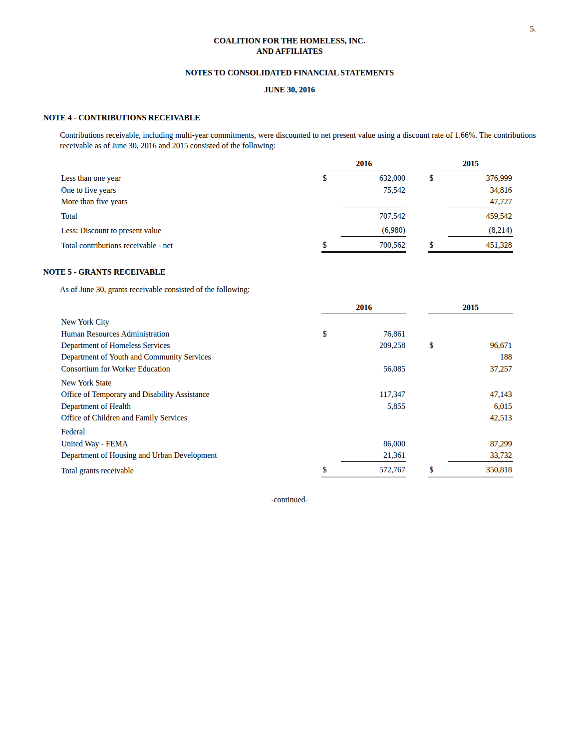5.
Coalition for the Homeless, Inc.
and Affiliates
Notes to Consolidated Financial Statements
June 30, 2016
Note 4 - Contributions Receivable
Contributions receivable, including multi-year commitments, were discounted to net present value using a discount rate of 1.66%. The contributions receivable as of June 30, 2016 and 2015 consisted of the following:
| | 2016 | | 2015 |
| Less than one year | $ | 632,000 | | $ | 376,999 |
| One to five years | | 75,542 | | | 34,816 |
| More than five years | | | | | 47,727 |
| Total | | 707,542 | | | 459,542 |
| Less: Discount to present value | | (6,980) | | | (8,214) |
| Total contributions receivable - net | $ | 700,562 | | $ | 451,328 |
Note 5 - Grants Receivable
As of June 30, grants receivable consisted of the following:
| | 2016 | | 2015 |
| New York City | | | | | |
| Human Resources Administration | $ | 76,861 | | | |
| Department of Homeless Services | | 209,258 | | $ | 96,671 |
| Department of Youth and Community Services | | | | | 188 |
| Consortium for Worker Education | | 56,085 | | | 37,257 |
| New York State | | | | | |
| Office of Temporary and Disability Assistance | | 117,347 | | | 47,143 |
| Department of Health | | 5,855 | | | 6,015 |
| Office of Children and Family Services | | | | | 42,513 |
| Federal | | | | | |
| United Way - FEMA | | 86,000 | | | 87,299 |
| Department of Housing and Urban Development | | 21,361 | | | 33,732 |
| Total grants receivable | $ | 572,767 | | $ | 350,818 |
-continued-